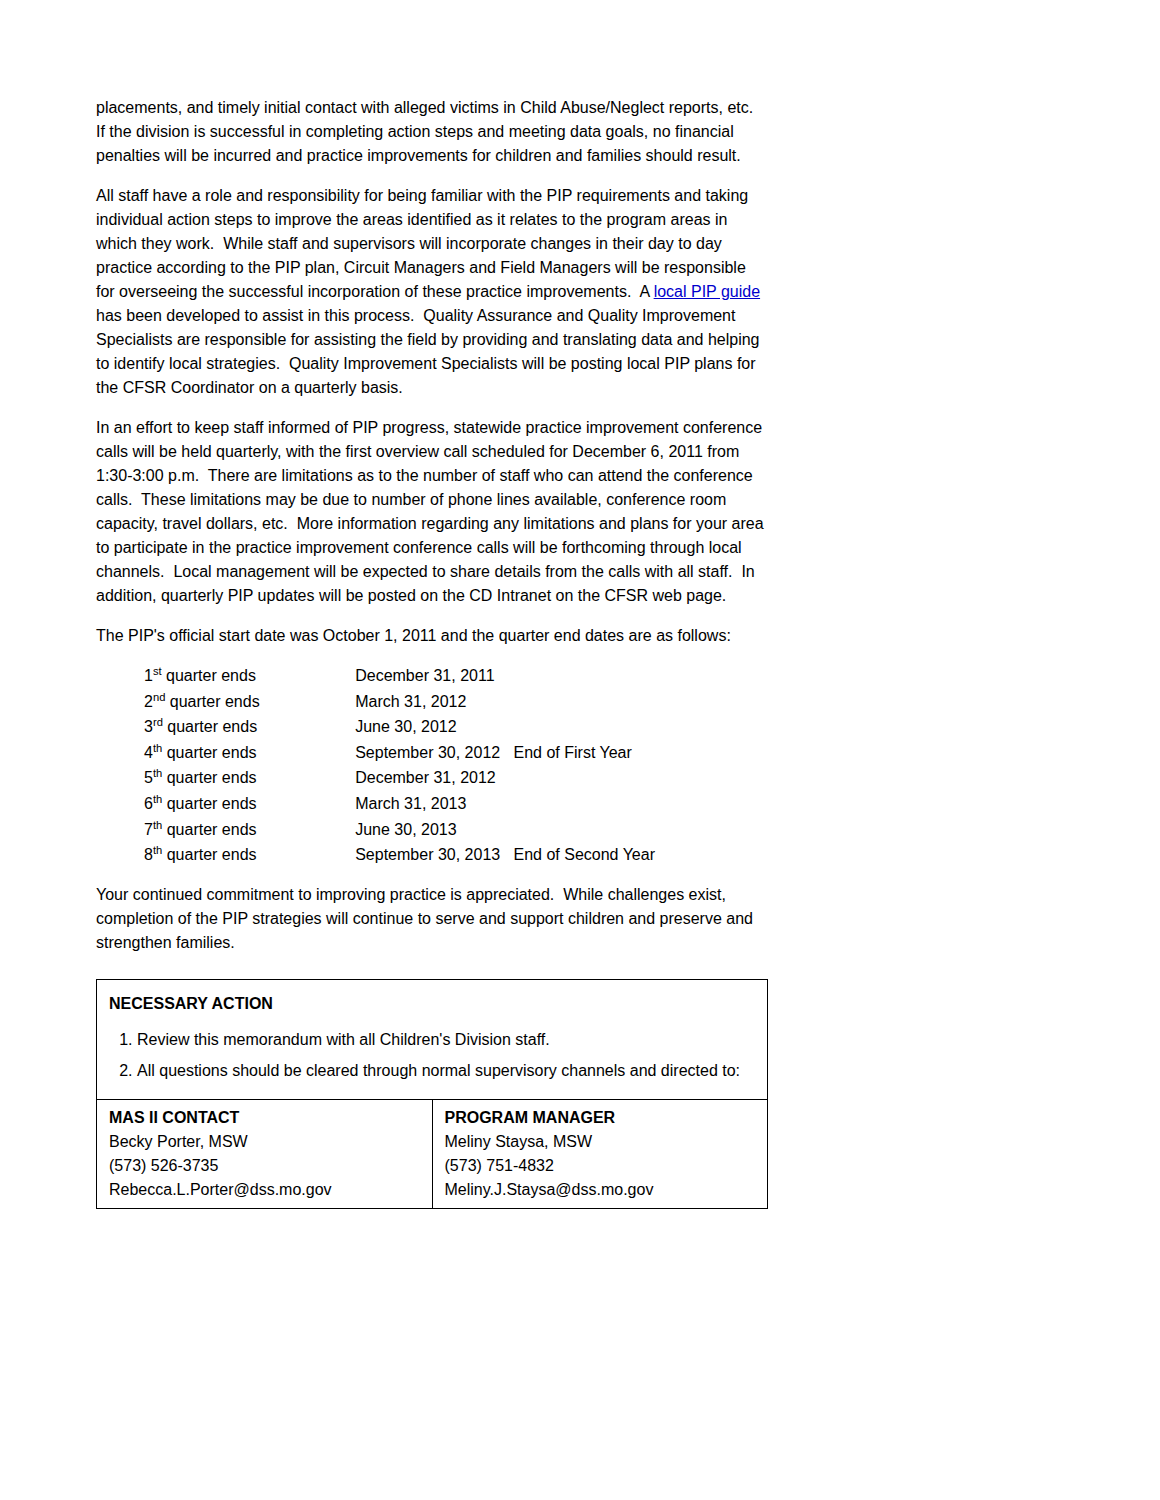placements, and timely initial contact with alleged victims in Child Abuse/Neglect reports, etc. If the division is successful in completing action steps and meeting data goals, no financial penalties will be incurred and practice improvements for children and families should result.
All staff have a role and responsibility for being familiar with the PIP requirements and taking individual action steps to improve the areas identified as it relates to the program areas in which they work. While staff and supervisors will incorporate changes in their day to day practice according to the PIP plan, Circuit Managers and Field Managers will be responsible for overseeing the successful incorporation of these practice improvements. A local PIP guide has been developed to assist in this process. Quality Assurance and Quality Improvement Specialists are responsible for assisting the field by providing and translating data and helping to identify local strategies. Quality Improvement Specialists will be posting local PIP plans for the CFSR Coordinator on a quarterly basis.
In an effort to keep staff informed of PIP progress, statewide practice improvement conference calls will be held quarterly, with the first overview call scheduled for December 6, 2011 from 1:30-3:00 p.m. There are limitations as to the number of staff who can attend the conference calls. These limitations may be due to number of phone lines available, conference room capacity, travel dollars, etc. More information regarding any limitations and plans for your area to participate in the practice improvement conference calls will be forthcoming through local channels. Local management will be expected to share details from the calls with all staff. In addition, quarterly PIP updates will be posted on the CD Intranet on the CFSR web page.
The PIP's official start date was October 1, 2011 and the quarter end dates are as follows:
1st quarter ends December 31, 2011
2nd quarter ends March 31, 2012
3rd quarter ends June 30, 2012
4th quarter ends September 30, 2012 End of First Year
5th quarter ends December 31, 2012
6th quarter ends March 31, 2013
7th quarter ends June 30, 2013
8th quarter ends September 30, 2013 End of Second Year
Your continued commitment to improving practice is appreciated. While challenges exist, completion of the PIP strategies will continue to serve and support children and preserve and strengthen families.
NECESSARY ACTION
Review this memorandum with all Children's Division staff.
All questions should be cleared through normal supervisory channels and directed to:
| MAS II CONTACT Becky Porter, MSW (573) 526-3735 Rebecca.L.Porter@dss.mo.gov | PROGRAM MANAGER Meliny Staysa, MSW (573) 751-4832 Meliny.J.Staysa@dss.mo.gov |